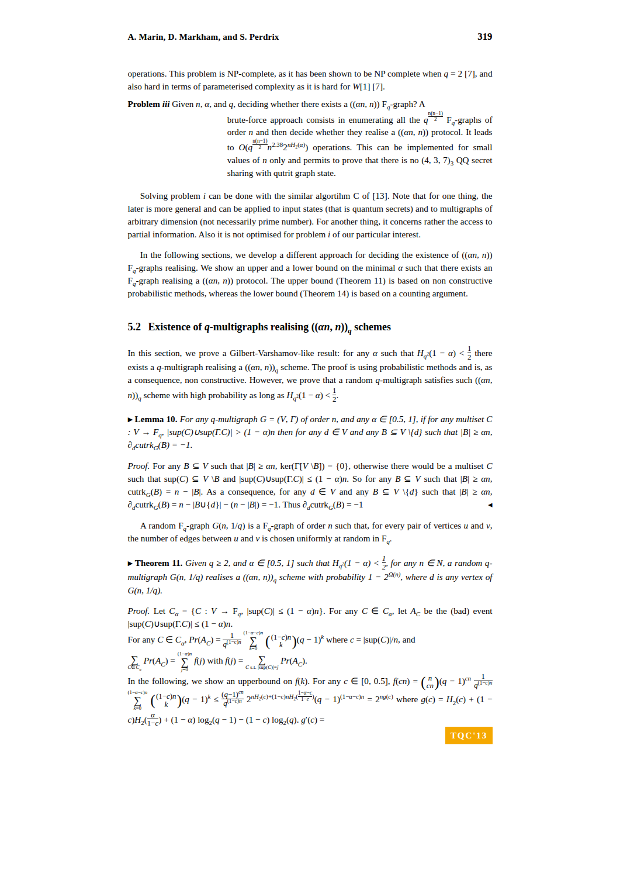A. Marin, D. Markham, and S. Perdrix 319
operations. This problem is NP-complete, as it has been shown to be NP complete when q = 2 [7], and also hard in terms of parameterised complexity as it is hard for W[1] [7].
Problem iii Given n, α, and q, deciding whether there exists a ((αn, n)) Fq-graph? A brute-force approach consists in enumerating all the qn(n−1) 2 Fq-graphs of order n and then decide whether they realise a ((αn, n)) protocol. It leads to O(qn(n−1) 2n2.382nH2(α)) operations. This can be implemented for small values of n only and permits to prove that there is no (4, 3, 7)3 QQ secret sharing with qutrit graph state.
Solving problem i can be done with the similar algortihm C of [13]. Note that for one thing, the later is more general and can be applied to input states (that is quantum secrets) and to multigraphs of arbitrary dimension (not necessarily prime number). For another thing, it concerns rather the access to partial information. Also it is not optimised for problem i of our particular interest.
In the following sections, we develop a different approach for deciding the existence of ((αn, n)) Fq-graphs realising. We show an upper and a lower bound on the minimal α such that there exists an Fq-graph realising a ((αn, n)) protocol. The upper bound (Theorem 11) is based on non constructive probabilistic methods, whereas the lower bound (Theorem 14) is based on a counting argument.
5.2 Existence of q-multigraphs realising ((αn, n))q schemes
In this section, we prove a Gilbert-Varshamov-like result: for any α such that Hq2(1 − α) < 12 there exists a q-multigraph realising a ((αn, n))q scheme. The proof is using probabilistic methods and is, as a consequence, non constructive. However, we prove that a random q-multigraph satisfies such ((αn, n))q scheme with high probability as long as Hq2(1 − α) < 12.
▸ Lemma 10. For any q-multigraph G = (V, Γ) of order n, and any α ∈ [0.5, 1], if for any multiset C : V → Fq, |sup(C)∪sup(Γ.C)| > (1 − α)n then for any d ∈ V and any B ⊆ V \{d} such that |B| ≥ αn, ∂dcutrkG(B) = −1.
Proof. For any B ⊆ V such that |B| ≥ αn, ker(Γ[V \B]) = {0}, otherwise there would be a multiset C such that sup(C) ⊆ V \B and |sup(C)∪sup(Γ.C)| ≤ (1 − α)n. So for any B ⊆ V such that |B| ≥ αn, cutrkG(B) = n − |B|. As a consequence, for any d ∈ V and any B ⊆ V \{d} such that |B| ≥ αn, ∂dcutrkG(B) = n − |B∪{d}| − (n − |B|) = −1. Thus ∂dcutrkG(B) = −1 ◂
A random Fq-graph G(n, 1/q) is a Fq-graph of order n such that, for every pair of vertices u and v, the number of edges between u and v is chosen uniformly at random in Fq.
▸ Theorem 11. Given q ≥ 2, and α ∈ [0.5, 1] such that Hq2(1 − α) < 12, for any n ∈ N, a random q-multigraph G(n, 1/q) realises a ((αn, n))q scheme with probability 1 − 2Ω(n), where d is any vertex of G(n, 1/q).
Proof. Let Cα = {C : V → Fq, |sup(C)| ≤ (1 − α)n}. For any C ∈ Cα, let AC be the (bad) event |sup(C)∪sup(Γ.C)| ≤ (1 − α)n.
For any C ∈ Cα, Pr(AC) = 1 q(1−c)n (1−α−c)n∑k=0 ((1−c)n k)(q − 1)k where c = |sup(C)|/n, and
∑C∈Cα Pr(AC) = (1−α)n∑j=0 f(j) with f(j) = ∑C s.t. |sup(C)|=j Pr(AC).
In the following, we show an upperbound on f(k). For any c ∈ [0, 0.5], f(cn) = (ncn)(q − 1)cn 1 q(1−c)n (1−α−c)n∑k=0 ((1−c)n k)(q − 1)k ≤ (q−1)cn q(1−c)n 2nH2(c)+(1−c)nH2(1−α−c 1−c)(q − 1)(1−α−c)n = 2ng(c) where g(c) = H2(c) + (1 − c)H2(α 1−c) + (1 − α) log2(q − 1) − (1 − c) log2(q). g′(c) =
TQC'13